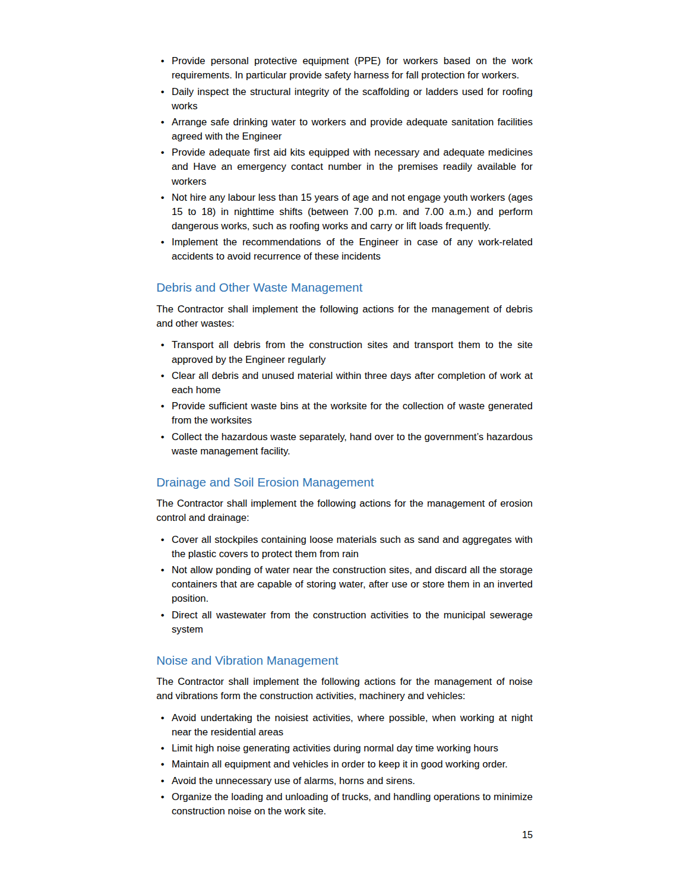Provide personal protective equipment (PPE) for workers based on the work requirements. In particular provide safety harness for fall protection for workers.
Daily inspect the structural integrity of the scaffolding or ladders used for roofing works
Arrange safe drinking water to workers and provide adequate sanitation facilities agreed with the Engineer
Provide adequate first aid kits equipped with necessary and adequate medicines and Have an emergency contact number in the premises readily available for workers
Not hire any labour less than 15 years of age and not engage youth workers (ages 15 to 18) in nighttime shifts (between 7.00 p.m. and 7.00 a.m.) and perform dangerous works, such as roofing works and carry or lift loads frequently.
Implement the recommendations of the Engineer in case of any work-related accidents to avoid recurrence of these incidents
Debris and Other Waste Management
The Contractor shall implement the following actions for the management of debris and other wastes:
Transport all debris from the construction sites and transport them to the site approved by the Engineer regularly
Clear all debris and unused material within three days after completion of work at each home
Provide sufficient waste bins at the worksite for the collection of waste generated from the worksites
Collect the hazardous waste separately, hand over to the government’s hazardous waste management facility.
Drainage and Soil Erosion Management
The Contractor shall implement the following actions for the management of erosion control and drainage:
Cover all stockpiles containing loose materials such as sand and aggregates with the plastic covers to protect them from rain
Not allow ponding of water near the construction sites, and discard all the storage containers that are capable of storing water, after use or store them in an inverted position.
Direct all wastewater from the construction activities to the municipal sewerage system
Noise and Vibration Management
The Contractor shall implement the following actions for the management of noise and vibrations form the construction activities, machinery and vehicles:
Avoid undertaking the noisiest activities, where possible, when working at night near the residential areas
Limit high noise generating activities during normal day time working hours
Maintain all equipment and vehicles in order to keep it in good working order.
Avoid the unnecessary use of alarms, horns and sirens.
Organize the loading and unloading of trucks, and handling operations to minimize construction noise on the work site.
15